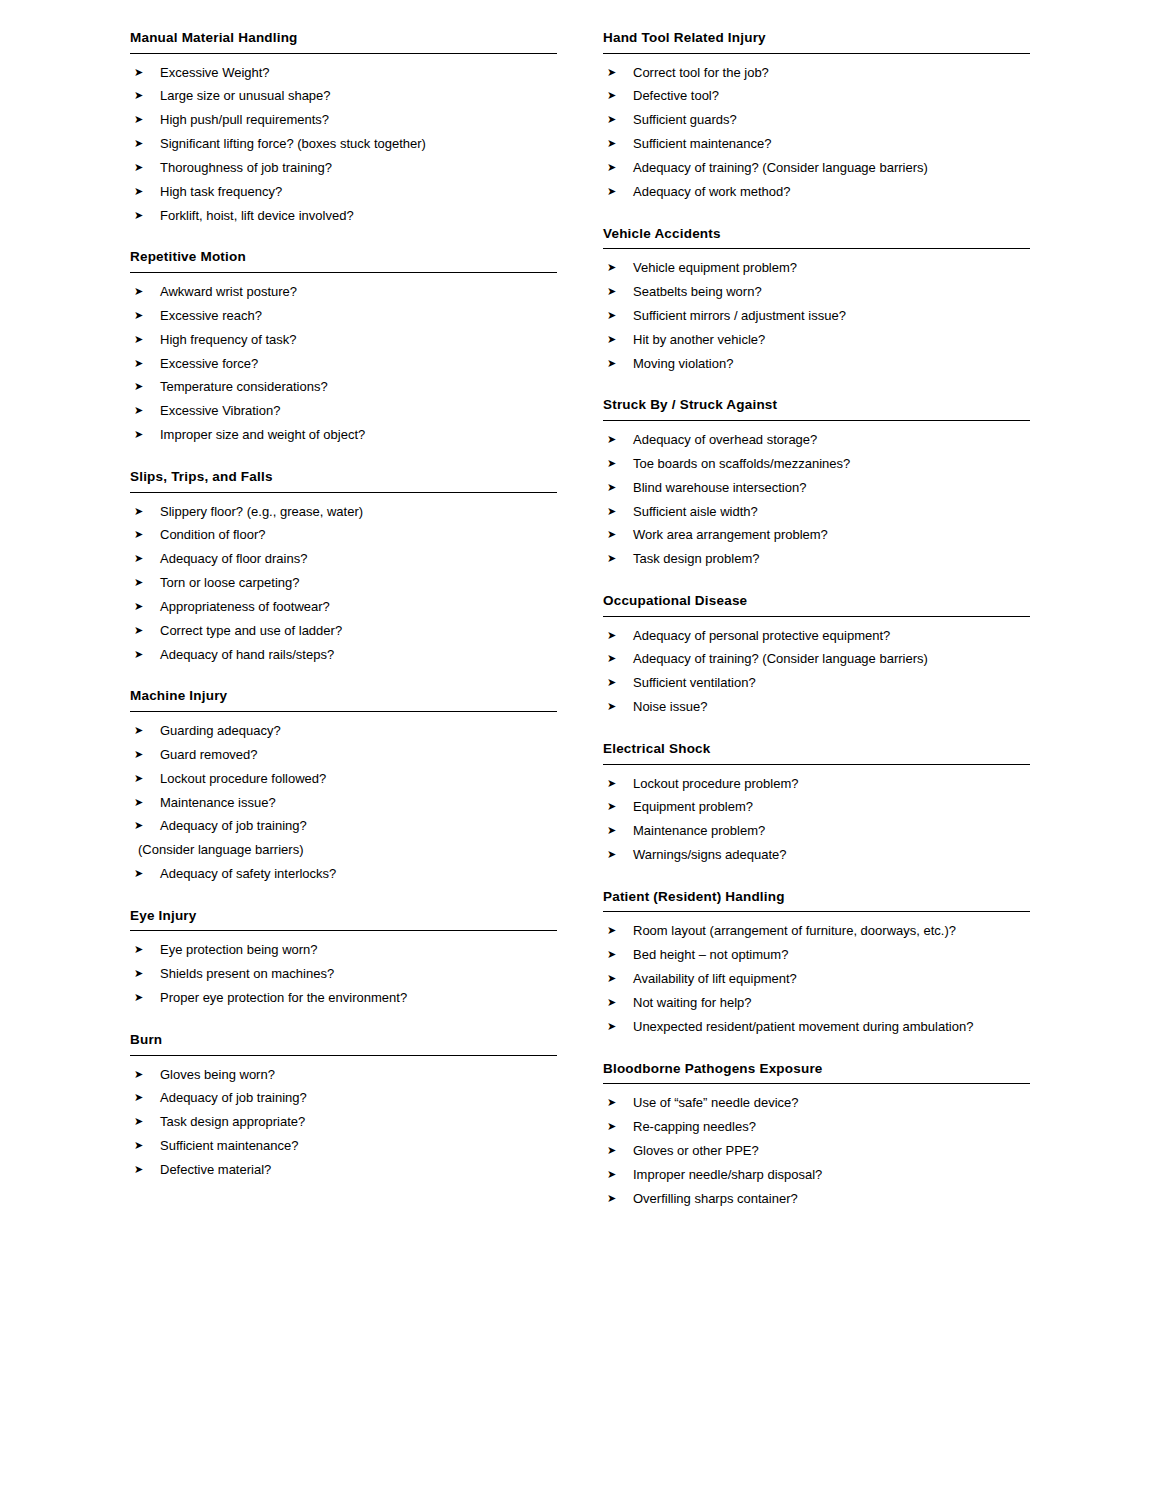Manual Material Handling
Excessive Weight?
Large size or unusual shape?
High push/pull requirements?
Significant lifting force? (boxes stuck together)
Thoroughness of job training?
High task frequency?
Forklift, hoist, lift device involved?
Repetitive Motion
Awkward wrist posture?
Excessive reach?
High frequency of task?
Excessive force?
Temperature considerations?
Excessive Vibration?
Improper size and weight of object?
Slips, Trips, and Falls
Slippery floor? (e.g., grease, water)
Condition of floor?
Adequacy of floor drains?
Torn or loose carpeting?
Appropriateness of footwear?
Correct type and use of ladder?
Adequacy of hand rails/steps?
Machine Injury
Guarding adequacy?
Guard removed?
Lockout procedure followed?
Maintenance issue?
Adequacy of job training?
(Consider language barriers)
Adequacy of safety interlocks?
Eye Injury
Eye protection being worn?
Shields present on machines?
Proper eye protection for the environment?
Burn
Gloves being worn?
Adequacy of job training?
Task design appropriate?
Sufficient maintenance?
Defective material?
Hand Tool Related Injury
Correct tool for the job?
Defective tool?
Sufficient guards?
Sufficient maintenance?
Adequacy of training? (Consider language barriers)
Adequacy of work method?
Vehicle Accidents
Vehicle equipment problem?
Seatbelts being worn?
Sufficient mirrors / adjustment issue?
Hit by another vehicle?
Moving violation?
Struck By / Struck Against
Adequacy of overhead storage?
Toe boards on scaffolds/mezzanines?
Blind warehouse intersection?
Sufficient aisle width?
Work area arrangement problem?
Task design problem?
Occupational Disease
Adequacy of personal protective equipment?
Adequacy of training? (Consider language barriers)
Sufficient ventilation?
Noise issue?
Electrical Shock
Lockout procedure problem?
Equipment problem?
Maintenance problem?
Warnings/signs adequate?
Patient (Resident) Handling
Room layout (arrangement of furniture, doorways, etc.)?
Bed height – not optimum?
Availability of lift equipment?
Not waiting for help?
Unexpected resident/patient movement during ambulation?
Bloodborne Pathogens Exposure
Use of “safe” needle device?
Re-capping needles?
Gloves or other PPE?
Improper needle/sharp disposal?
Overfilling sharps container?